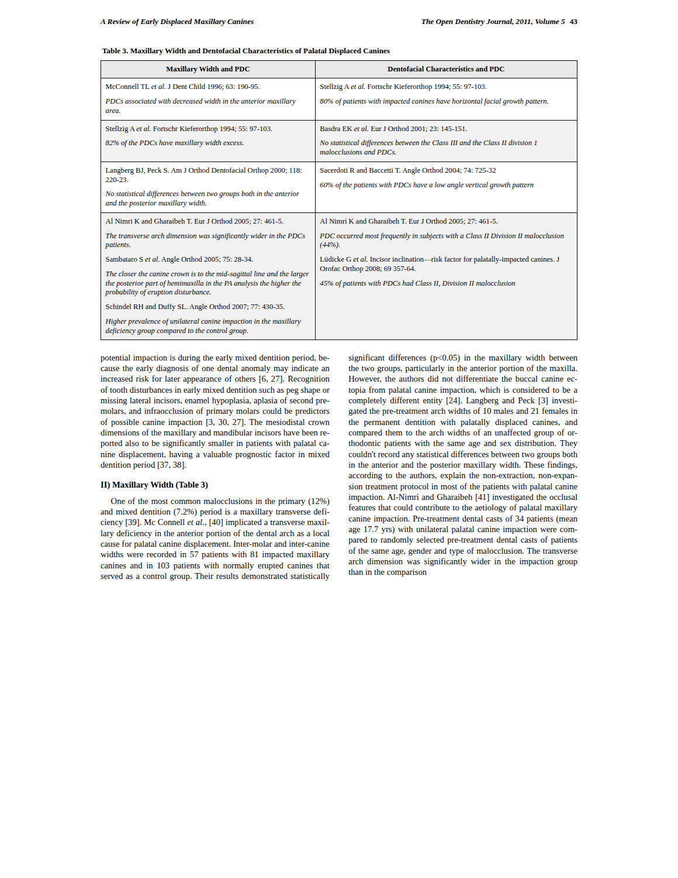A Review of Early Displaced Maxillary Canines
The Open Dentistry Journal, 2011, Volume 543
Table 3. Maxillary Width and Dentofacial Characteristics of Palatal Displaced Canines
| Maxillary Width and PDC | Dentofacial Characteristics and PDC |
| --- | --- |
| McConnell TL et al. J Dent Child 1996; 63: 190-95. PDCs associated with decreased width in the anterior maxillary area. | Stellzig A et al. Fortschr Kieferorthop 1994; 55: 97-103. 80% of patients with impacted canines have horizontal facial growth pattern. |
| Stellzig A et al. Fortschr Kieferorthop 1994; 55: 97-103. 82% of the PDCs have maxillary width excess. | Basdra EK et al. Eur J Orthod 2001; 23: 145-151. No statistical differences between the Class III and the Class II division 1 malocclusions and PDCs. |
| Langberg BJ, Peck S. Am J Orthod Dentofacial Orthop 2000; 118: 220-23. No statistical differences between two groups both in the anterior and the posterior maxillary width. | Sacerdoti R and Baccetti T. Angle Orthod 2004; 74: 725-32 60% of the patients with PDCs have a low angle vertical growth pattern |
| Al Nimri K and Gharaibeh T. Eur J Orthod 2005; 27: 461-5. The transverse arch dimension was significantly wider in the PDCs patients. Sambataro S et al. Angle Orthod 2005; 75: 28-34. The closer the canine crown is to the mid-sagittal line and the larger the posterior part of hemimaxilla in the PA analysis the higher the probability of eruption disturbance. Schindel RH and Duffy SL. Angle Orthod 2007; 77: 430-35. Higher prevalence of unilateral canine impaction in the maxillary deficiency group compared to the control group. | Al Nimri K and Gharaibeh T. Eur J Orthod 2005; 27: 461-5. PDC occurred most frequently in subjects with a Class II Division II malocclusion (44%). Lüdicke G et al. Incisor inclination—risk factor for palatally-impacted canines. J Orofac Orthop 2008; 69 357-64. 45% of patients with PDCs had Class II, Division II malocclusion |
potential impaction is during the early mixed dentition period, because the early diagnosis of one dental anomaly may indicate an increased risk for later appearance of others [6, 27]. Recognition of tooth disturbances in early mixed dentition such as peg shape or missing lateral incisors, enamel hypoplasia, aplasia of second premolars, and infraocclusion of primary molars could be predictors of possible canine impaction [3, 30, 27]. The mesiodistal crown dimensions of the maxillary and mandibular incisors have been reported also to be significantly smaller in patients with palatal canine displacement, having a valuable prognostic factor in mixed dentition period [37, 38].
II) Maxillary Width (Table 3)
One of the most common malocclusions in the primary (12%) and mixed dentition (7.2%) period is a maxillary transverse deficiency [39]. Mc Connell et al., [40] implicated a transverse maxillary deficiency in the anterior portion of the dental arch as a local cause for palatal canine displacement. Inter-molar and inter-canine widths were recorded in 57 patients with 81 impacted maxillary canines and in 103 patients with normally erupted canines that served as a control group. Their results demonstrated statistically significant differences (p<0.05) in the maxillary width between the two groups, particularly in the anterior portion of the maxilla. However, the authors did not differentiate the buccal canine ectopia from palatal canine impaction, which is considered to be a completely different entity [24]. Langberg and Peck [3] investigated the pre-treatment arch widths of 10 males and 21 females in the permanent dentition with palatally displaced canines, and compared them to the arch widths of an unaffected group of orthodontic patients with the same age and sex distribution. They couldn't record any statistical differences between two groups both in the anterior and the posterior maxillary width. These findings, according to the authors, explain the non-extraction, non-expansion treatment protocol in most of the patients with palatal canine impaction. Al-Nimri and Gharaibeh [41] investigated the occlusal features that could contribute to the aetiology of palatal maxillary canine impaction. Pre-treatment dental casts of 34 patients (mean age 17.7 yrs) with unilateral palatal canine impaction were compared to randomly selected pre-treatment dental casts of patients of the same age, gender and type of malocclusion. The transverse arch dimension was significantly wider in the impaction group than in the comparison